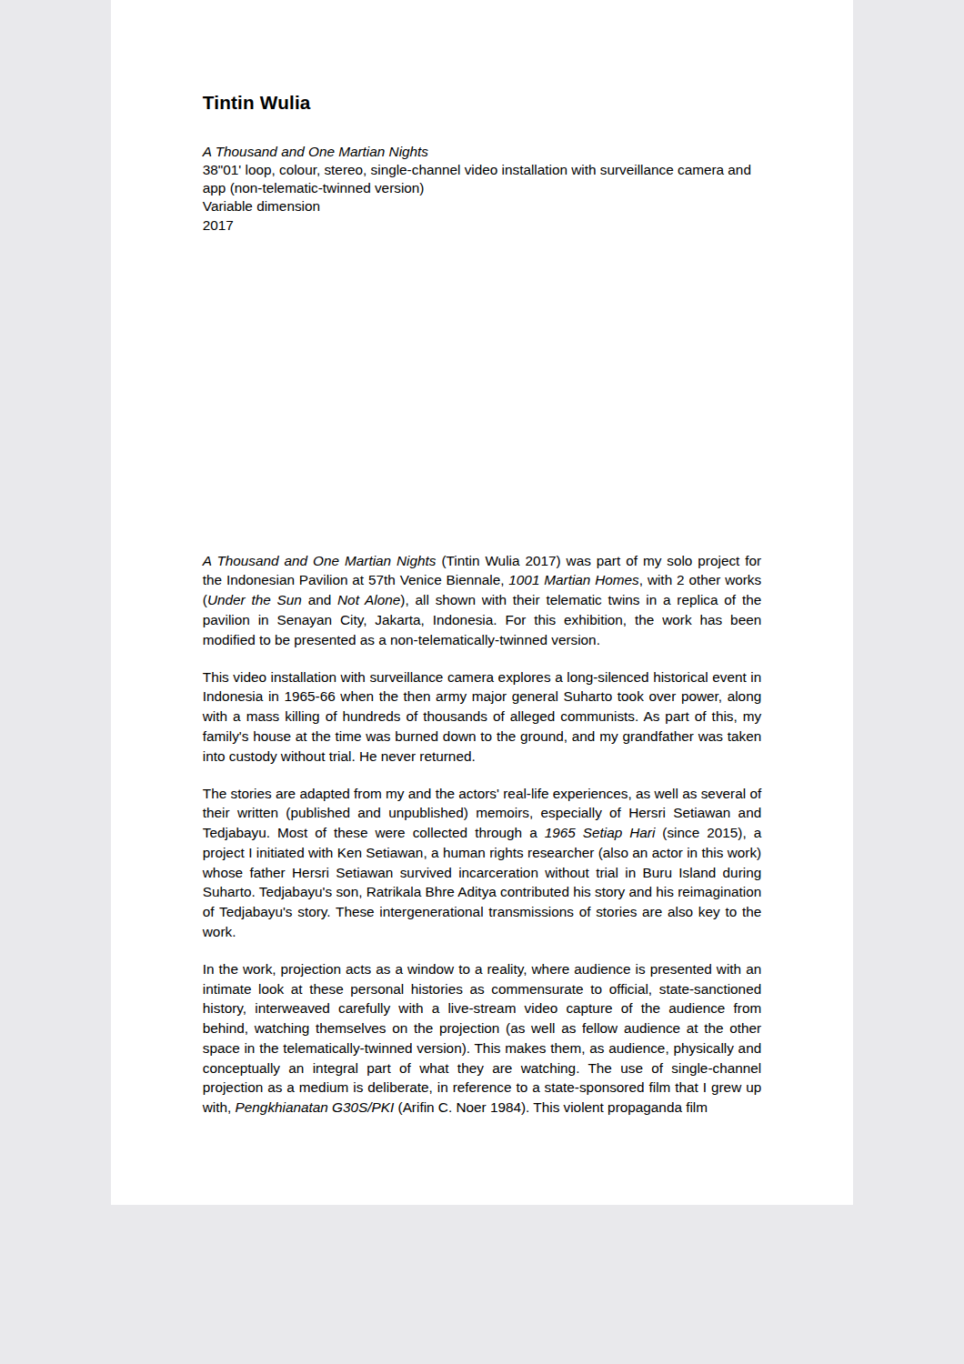Tintin Wulia
A Thousand and One Martian Nights
38"01' loop, colour, stereo, single-channel video installation with surveillance camera and app (non-telematic-twinned version)
Variable dimension
2017
A Thousand and One Martian Nights (Tintin Wulia 2017) was part of my solo project for the Indonesian Pavilion at 57th Venice Biennale, 1001 Martian Homes, with 2 other works (Under the Sun and Not Alone), all shown with their telematic twins in a replica of the pavilion in Senayan City, Jakarta, Indonesia. For this exhibition, the work has been modified to be presented as a non-telematically-twinned version.
This video installation with surveillance camera explores a long-silenced historical event in Indonesia in 1965-66 when the then army major general Suharto took over power, along with a mass killing of hundreds of thousands of alleged communists. As part of this, my family's house at the time was burned down to the ground, and my grandfather was taken into custody without trial. He never returned.
The stories are adapted from my and the actors' real-life experiences, as well as several of their written (published and unpublished) memoirs, especially of Hersri Setiawan and Tedjabayu. Most of these were collected through a 1965 Setiap Hari (since 2015), a project I initiated with Ken Setiawan, a human rights researcher (also an actor in this work) whose father Hersri Setiawan survived incarceration without trial in Buru Island during Suharto. Tedjabayu's son, Ratrikala Bhre Aditya contributed his story and his reimagination of Tedjabayu's story. These intergenerational transmissions of stories are also key to the work.
In the work, projection acts as a window to a reality, where audience is presented with an intimate look at these personal histories as commensurate to official, state-sanctioned history, interweaved carefully with a live-stream video capture of the audience from behind, watching themselves on the projection (as well as fellow audience at the other space in the telematically-twinned version). This makes them, as audience, physically and conceptually an integral part of what they are watching. The use of single-channel projection as a medium is deliberate, in reference to a state-sponsored film that I grew up with, Pengkhianatan G30S/PKI (Arifin C. Noer 1984). This violent propaganda film